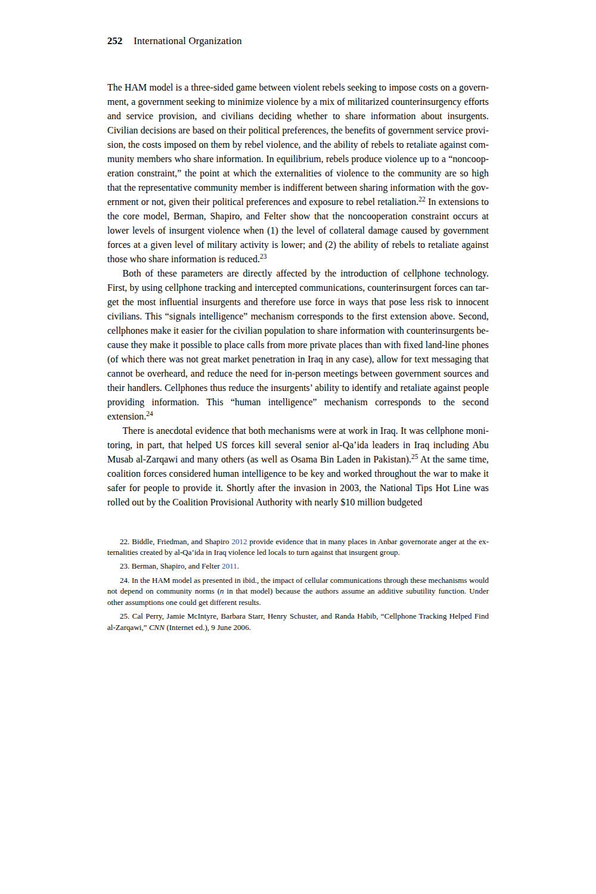252 International Organization
The HAM model is a three-sided game between violent rebels seeking to impose costs on a government, a government seeking to minimize violence by a mix of militarized counterinsurgency efforts and service provision, and civilians deciding whether to share information about insurgents. Civilian decisions are based on their political preferences, the benefits of government service provision, the costs imposed on them by rebel violence, and the ability of rebels to retaliate against community members who share information. In equilibrium, rebels produce violence up to a “noncooperation constraint,” the point at which the externalities of violence to the community are so high that the representative community member is indifferent between sharing information with the government or not, given their political preferences and exposure to rebel retaliation.22 In extensions to the core model, Berman, Shapiro, and Felter show that the noncooperation constraint occurs at lower levels of insurgent violence when (1) the level of collateral damage caused by government forces at a given level of military activity is lower; and (2) the ability of rebels to retaliate against those who share information is reduced.23
Both of these parameters are directly affected by the introduction of cellphone technology. First, by using cellphone tracking and intercepted communications, counterinsurgent forces can target the most influential insurgents and therefore use force in ways that pose less risk to innocent civilians. This “signals intelligence” mechanism corresponds to the first extension above. Second, cellphones make it easier for the civilian population to share information with counterinsurgents because they make it possible to place calls from more private places than with fixed land-line phones (of which there was not great market penetration in Iraq in any case), allow for text messaging that cannot be overheard, and reduce the need for in-person meetings between government sources and their handlers. Cellphones thus reduce the insurgents’ ability to identify and retaliate against people providing information. This “human intelligence” mechanism corresponds to the second extension.24
There is anecdotal evidence that both mechanisms were at work in Iraq. It was cellphone monitoring, in part, that helped US forces kill several senior al-Qa’ida leaders in Iraq including Abu Musab al-Zarqawi and many others (as well as Osama Bin Laden in Pakistan).25 At the same time, coalition forces considered human intelligence to be key and worked throughout the war to make it safer for people to provide it. Shortly after the invasion in 2003, the National Tips Hot Line was rolled out by the Coalition Provisional Authority with nearly $10 million budgeted
22. Biddle, Friedman, and Shapiro 2012 provide evidence that in many places in Anbar governorate anger at the externalities created by al-Qa’ida in Iraq violence led locals to turn against that insurgent group.
23. Berman, Shapiro, and Felter 2011.
24. In the HAM model as presented in ibid., the impact of cellular communications through these mechanisms would not depend on community norms (n in that model) because the authors assume an additive subutility function. Under other assumptions one could get different results.
25. Cal Perry, Jamie McIntyre, Barbara Starr, Henry Schuster, and Randa Habib, “Cellphone Tracking Helped Find al-Zarqawi,” CNN (Internet ed.), 9 June 2006.